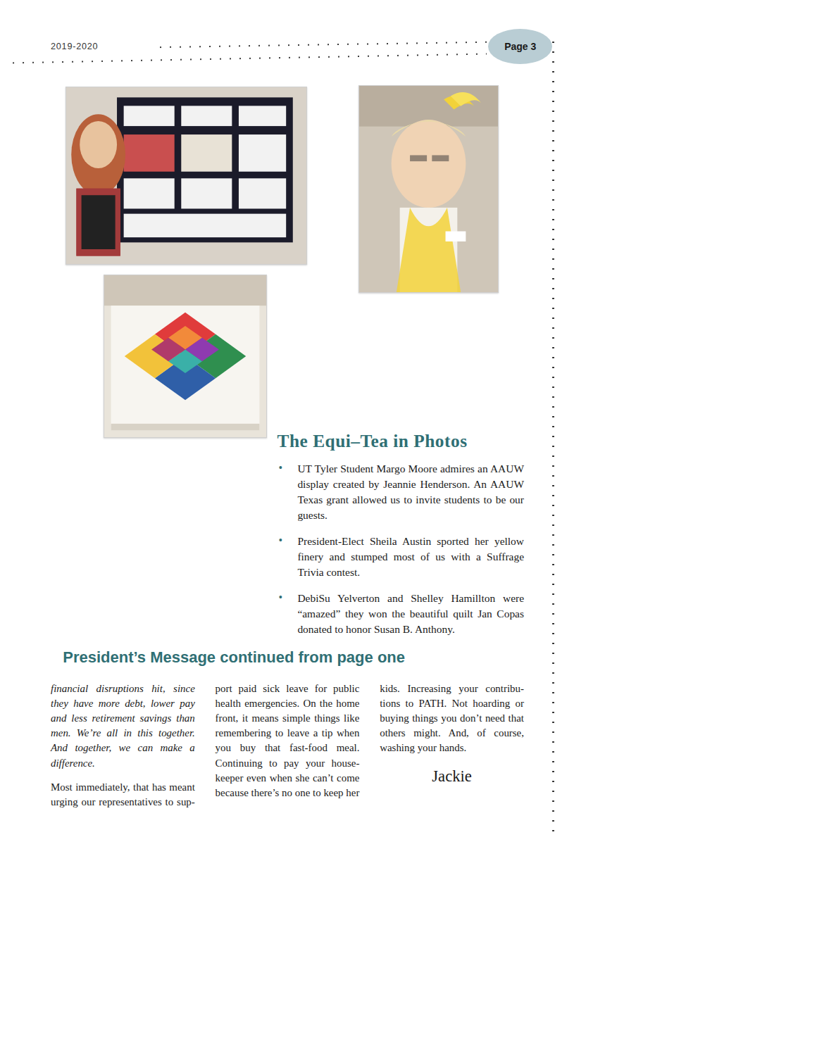2019-2020
Page 3
The Equi–Tea in Photos
UT Tyler Student Margo Moore admires an AAUW display created by Jeannie Henderson. An AAUW Texas grant allowed us to invite students to be our guests.
President-Elect Sheila Austin sported her yellow finery and stumped most of us with a Suffrage Trivia contest.
DebiSu Yelverton and Shelley Hamillton were “amazed” they won the beautiful quilt Jan Copas donated to honor Susan B. Anthony.
President’s Message continued from page one
financial disruptions hit, since they have more debt, lower pay and less retirement savings than men. We’re all in this together. And together, we can make a difference.
Most immediately, that has meant urging our representatives to support paid sick leave for public health emergencies. On the home front, it means simple things like remembering to leave a tip when you buy that fast-food meal. Continuing to pay your housekeeper even when she can’t come because there’s no one to keep her kids. Increasing your contributions to PATH. Not hoarding or buying things you don’t need that others might. And, of course, washing your hands.
Jackie